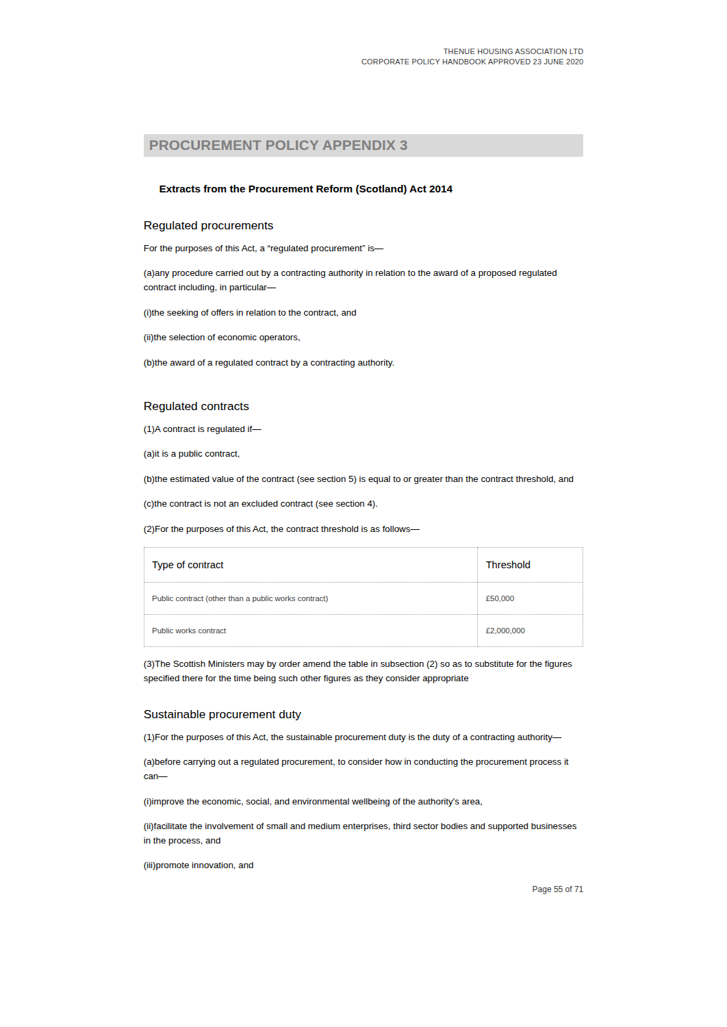THENUE HOUSING ASSOCIATION LTD
CORPORATE POLICY HANDBOOK APPROVED 23 JUNE 2020
PROCUREMENT POLICY APPENDIX 3
Extracts from the Procurement Reform (Scotland) Act 2014
Regulated procurements
For the purposes of this Act, a “regulated procurement” is—
(a)any procedure carried out by a contracting authority in relation to the award of a proposed regulated contract including, in particular—
(i)the seeking of offers in relation to the contract, and
(ii)the selection of economic operators,
(b)the award of a regulated contract by a contracting authority.
Regulated contracts
(1)A contract is regulated if—
(a)it is a public contract,
(b)the estimated value of the contract (see section 5) is equal to or greater than the contract threshold, and
(c)the contract is not an excluded contract (see section 4).
(2)For the purposes of this Act, the contract threshold is as follows—
| Type of contract | Threshold |
| --- | --- |
| Public contract (other than a public works contract) | £50,000 |
| Public works contract | £2,000,000 |
(3)The Scottish Ministers may by order amend the table in subsection (2) so as to substitute for the figures specified there for the time being such other figures as they consider appropriate
Sustainable procurement duty
(1)For the purposes of this Act, the sustainable procurement duty is the duty of a contracting authority—
(a)before carrying out a regulated procurement, to consider how in conducting the procurement process it can—
(i)improve the economic, social, and environmental wellbeing of the authority's area,
(ii)facilitate the involvement of small and medium enterprises, third sector bodies and supported businesses in the process, and
(iii)promote innovation, and
Page 55 of 71